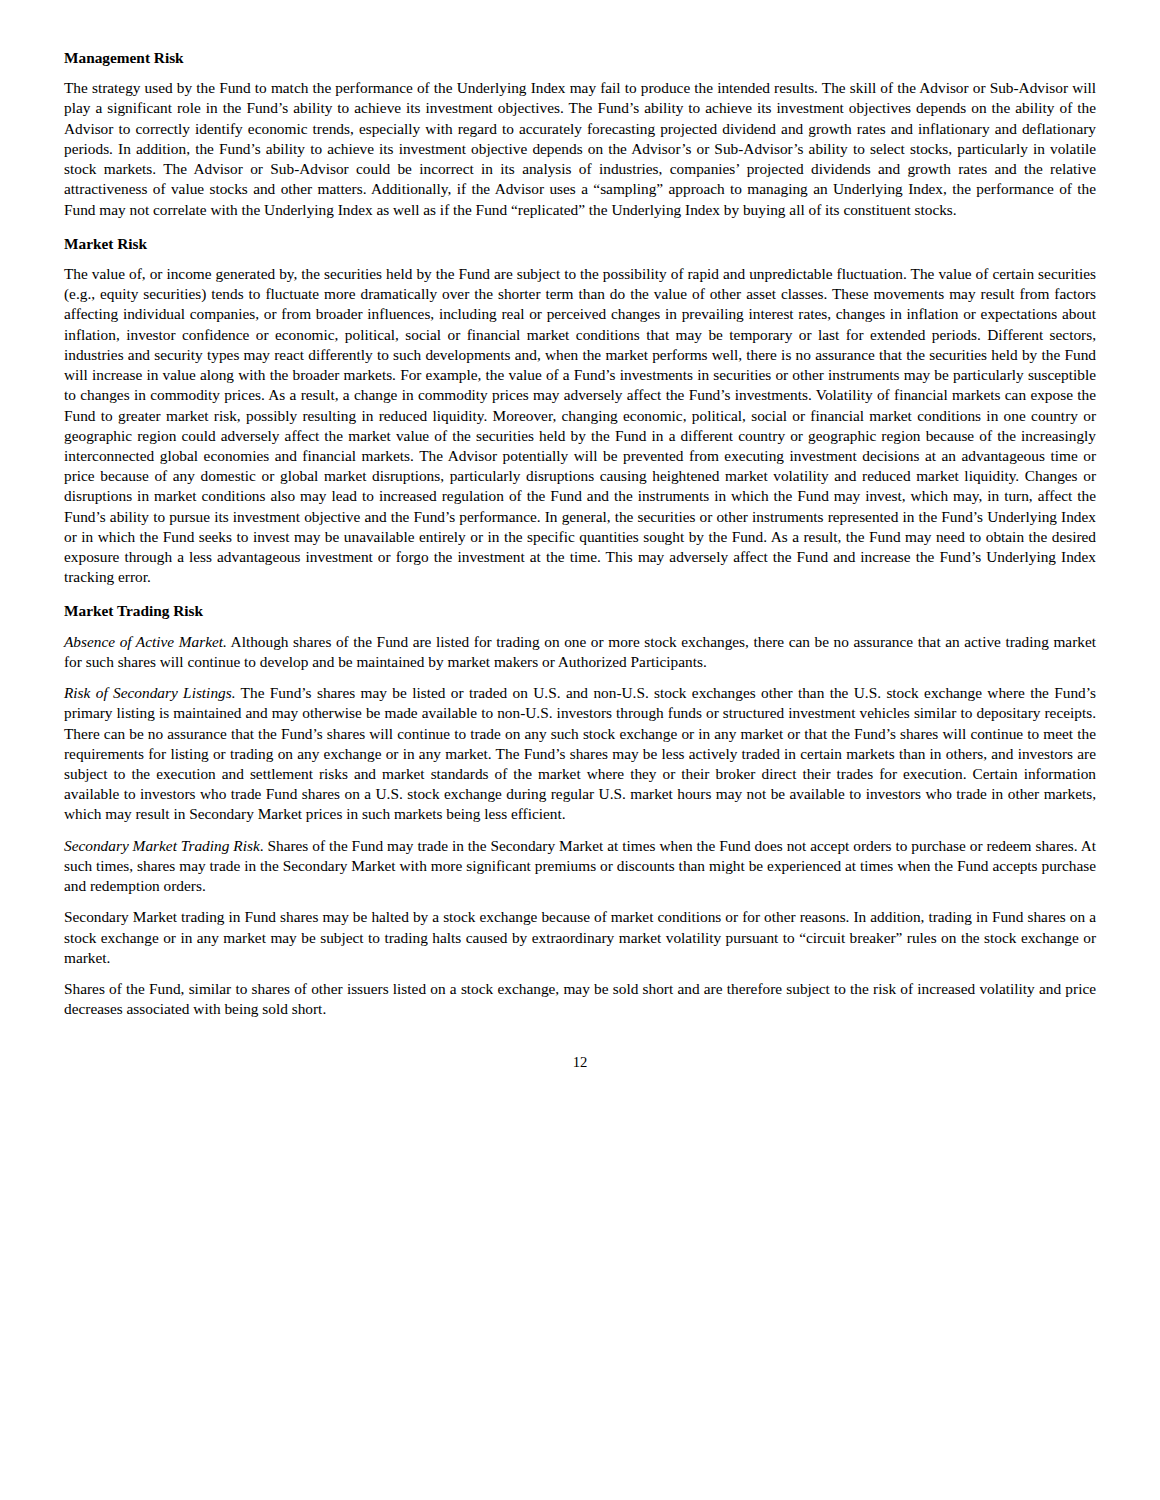Management Risk
The strategy used by the Fund to match the performance of the Underlying Index may fail to produce the intended results. The skill of the Advisor or Sub-Advisor will play a significant role in the Fund’s ability to achieve its investment objectives. The Fund’s ability to achieve its investment objectives depends on the ability of the Advisor to correctly identify economic trends, especially with regard to accurately forecasting projected dividend and growth rates and inflationary and deflationary periods. In addition, the Fund’s ability to achieve its investment objective depends on the Advisor’s or Sub-Advisor’s ability to select stocks, particularly in volatile stock markets. The Advisor or Sub-Advisor could be incorrect in its analysis of industries, companies’ projected dividends and growth rates and the relative attractiveness of value stocks and other matters. Additionally, if the Advisor uses a “sampling” approach to managing an Underlying Index, the performance of the Fund may not correlate with the Underlying Index as well as if the Fund “replicated” the Underlying Index by buying all of its constituent stocks.
Market Risk
The value of, or income generated by, the securities held by the Fund are subject to the possibility of rapid and unpredictable fluctuation. The value of certain securities (e.g., equity securities) tends to fluctuate more dramatically over the shorter term than do the value of other asset classes. These movements may result from factors affecting individual companies, or from broader influences, including real or perceived changes in prevailing interest rates, changes in inflation or expectations about inflation, investor confidence or economic, political, social or financial market conditions that may be temporary or last for extended periods. Different sectors, industries and security types may react differently to such developments and, when the market performs well, there is no assurance that the securities held by the Fund will increase in value along with the broader markets. For example, the value of a Fund’s investments in securities or other instruments may be particularly susceptible to changes in commodity prices. As a result, a change in commodity prices may adversely affect the Fund’s investments. Volatility of financial markets can expose the Fund to greater market risk, possibly resulting in reduced liquidity. Moreover, changing economic, political, social or financial market conditions in one country or geographic region could adversely affect the market value of the securities held by the Fund in a different country or geographic region because of the increasingly interconnected global economies and financial markets. The Advisor potentially will be prevented from executing investment decisions at an advantageous time or price because of any domestic or global market disruptions, particularly disruptions causing heightened market volatility and reduced market liquidity. Changes or disruptions in market conditions also may lead to increased regulation of the Fund and the instruments in which the Fund may invest, which may, in turn, affect the Fund’s ability to pursue its investment objective and the Fund’s performance. In general, the securities or other instruments represented in the Fund’s Underlying Index or in which the Fund seeks to invest may be unavailable entirely or in the specific quantities sought by the Fund. As a result, the Fund may need to obtain the desired exposure through a less advantageous investment or forgo the investment at the time. This may adversely affect the Fund and increase the Fund’s Underlying Index tracking error.
Market Trading Risk
Absence of Active Market. Although shares of the Fund are listed for trading on one or more stock exchanges, there can be no assurance that an active trading market for such shares will continue to develop and be maintained by market makers or Authorized Participants.
Risk of Secondary Listings. The Fund’s shares may be listed or traded on U.S. and non-U.S. stock exchanges other than the U.S. stock exchange where the Fund’s primary listing is maintained and may otherwise be made available to non-U.S. investors through funds or structured investment vehicles similar to depositary receipts. There can be no assurance that the Fund’s shares will continue to trade on any such stock exchange or in any market or that the Fund’s shares will continue to meet the requirements for listing or trading on any exchange or in any market. The Fund’s shares may be less actively traded in certain markets than in others, and investors are subject to the execution and settlement risks and market standards of the market where they or their broker direct their trades for execution. Certain information available to investors who trade Fund shares on a U.S. stock exchange during regular U.S. market hours may not be available to investors who trade in other markets, which may result in Secondary Market prices in such markets being less efficient.
Secondary Market Trading Risk. Shares of the Fund may trade in the Secondary Market at times when the Fund does not accept orders to purchase or redeem shares. At such times, shares may trade in the Secondary Market with more significant premiums or discounts than might be experienced at times when the Fund accepts purchase and redemption orders.
Secondary Market trading in Fund shares may be halted by a stock exchange because of market conditions or for other reasons. In addition, trading in Fund shares on a stock exchange or in any market may be subject to trading halts caused by extraordinary market volatility pursuant to “circuit breaker” rules on the stock exchange or market.
Shares of the Fund, similar to shares of other issuers listed on a stock exchange, may be sold short and are therefore subject to the risk of increased volatility and price decreases associated with being sold short.
12